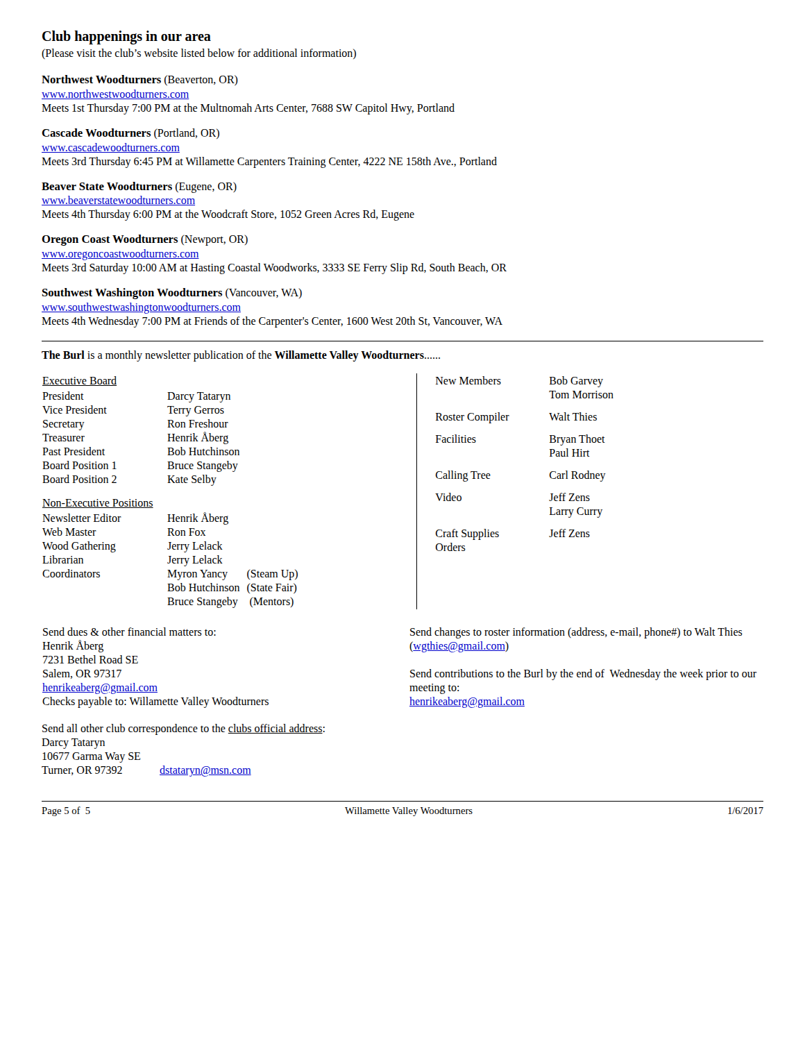Club happenings in our area
(Please visit the club’s website listed below for additional information)
Northwest Woodturners (Beaverton, OR)
www.northwestwoodturners.com
Meets 1st Thursday 7:00 PM at the Multnomah Arts Center, 7688 SW Capitol Hwy, Portland
Cascade Woodturners (Portland, OR)
www.cascadewoodturners.com
Meets 3rd Thursday 6:45 PM at Willamette Carpenters Training Center, 4222 NE 158th Ave., Portland
Beaver State Woodturners (Eugene, OR)
www.beaverstatewoodturners.com
Meets 4th Thursday 6:00 PM at the Woodcraft Store, 1052 Green Acres Rd, Eugene
Oregon Coast Woodturners (Newport, OR)
www.oregoncoastwoodturners.com
Meets 3rd Saturday 10:00 AM at Hasting Coastal Woodworks, 3333 SE Ferry Slip Rd, South Beach, OR
Southwest Washington Woodturners (Vancouver, WA)
www.southwestwashingtonwoodturners.com
Meets 4th Wednesday 7:00 PM at Friends of the Carpenter's Center, 1600 West 20th St, Vancouver, WA
The Burl is a monthly newsletter publication of the Willamette Valley Woodturners......
| Executive Board / President / Darcy Tataryn / / Vice President / Terry Gerros / / Secretary / Ron Freshour / / Treasurer / Henrik Åberg / / Past President / Bob Hutchinson / / Board Position 1 / Bruce Stangeby / / Board Position 2 / Kate Selby / Non-Executive Positions / Newsletter Editor / Henrik Åberg / / / Web Master / Ron Fox / / / Wood Gathering / Jerry Lelack / / / Librarian / Jerry Lelack / / / Coordinators / Myron Yancy / (Steam Up) / / / Bob Hutchinson / (State Fair) / / / Bruce Stangeby / (Mentors) / | / New Members / Bob Garvey Tom Morrison / / Roster Compiler / Walt Thies / / Facilities / Bryan Thoet Paul Hirt / / Calling Tree / Carl Rodney / / Video / Jeff Zens Larry Curry / / Craft Supplies Orders / Jeff Zens / |
| Send dues & other financial matters to: Henrik Åberg 7231 Bethel Road SE Salem, OR 97317 henrikeaberg@gmail.com Checks payable to: Willamette Valley Woodturners | Send changes to roster information (address, e-mail, phone#) to Walt Thies ( wgthies@gmail.com ) Send contributions to the Burl by the end of Wednesday the week prior to our meeting to: henrikeaberg@gmail.com |
Send all other club correspondence to the clubs official address:
Darcy Tataryn
10677 Garma Way SE
Turner, OR 97392 dstataryn@msn.com
Page 5 of 5 Willamette Valley Woodturners 1/6/2017